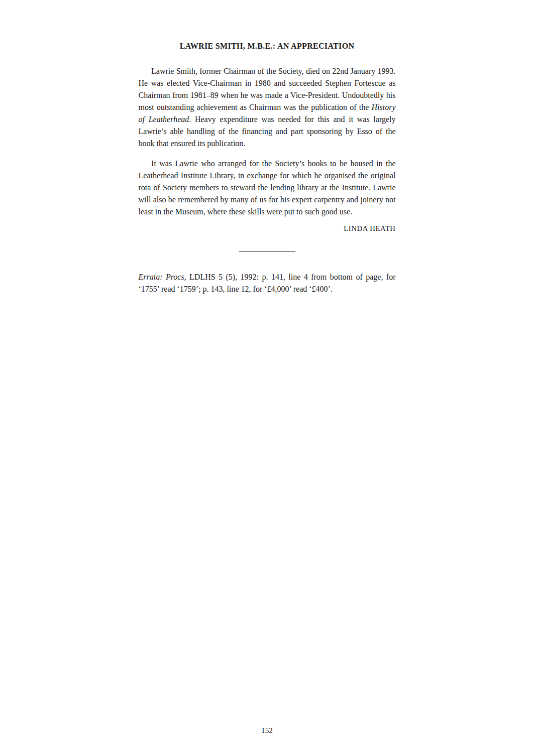Lawrie Smith, M.B.E.: An Appreciation
Lawrie Smith, former Chairman of the Society, died on 22nd January 1993. He was elected Vice-Chairman in 1980 and succeeded Stephen Fortescue as Chairman from 1981–89 when he was made a Vice-President. Undoubtedly his most outstanding achievement as Chairman was the publication of the History of Leatherhead. Heavy expenditure was needed for this and it was largely Lawrie’s able handling of the financing and part sponsoring by Esso of the book that ensured its publication.
It was Lawrie who arranged for the Society’s books to be housed in the Leatherhead Institute Library, in exchange for which he organised the original rota of Society members to steward the lending library at the Institute. Lawrie will also be remembered by many of us for his expert carpentry and joinery not least in the Museum, where these skills were put to such good use.
Linda Heath
Errata: Procs, LDLHS 5 (5), 1992: p. 141, line 4 from bottom of page, for ‘1755’ read ‘1759’; p. 143, line 12, for ‘£4,000’ read ‘£400’.
152